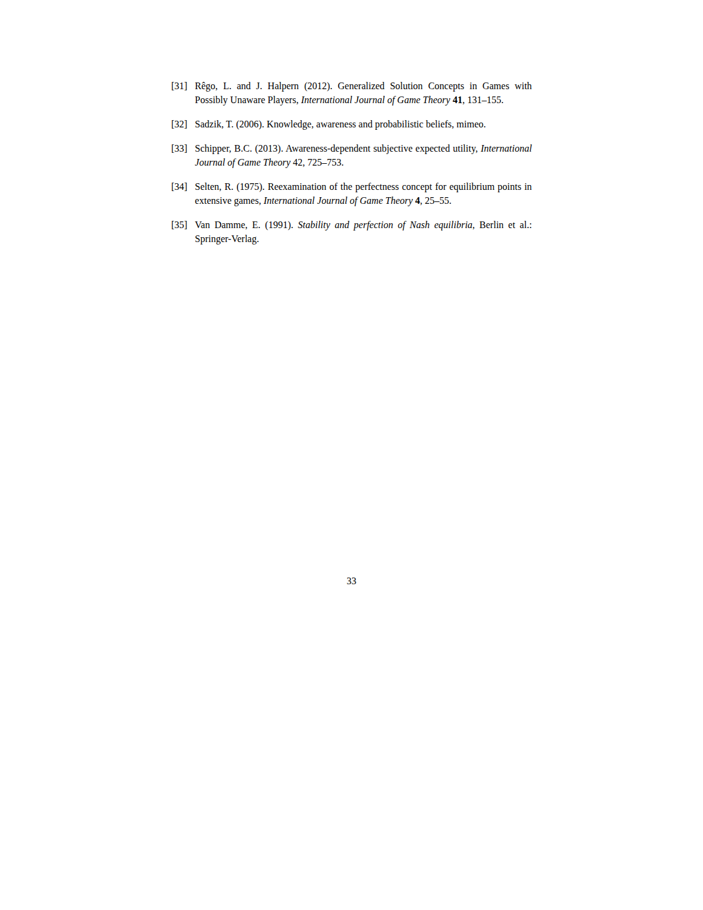[31] Rêgo, L. and J. Halpern (2012). Generalized Solution Concepts in Games with Possibly Unaware Players, International Journal of Game Theory 41, 131–155.
[32] Sadzik, T. (2006). Knowledge, awareness and probabilistic beliefs, mimeo.
[33] Schipper, B.C. (2013). Awareness-dependent subjective expected utility, International Journal of Game Theory 42, 725–753.
[34] Selten, R. (1975). Reexamination of the perfectness concept for equilibrium points in extensive games, International Journal of Game Theory 4, 25–55.
[35] Van Damme, E. (1991). Stability and perfection of Nash equilibria, Berlin et al.: Springer-Verlag.
33